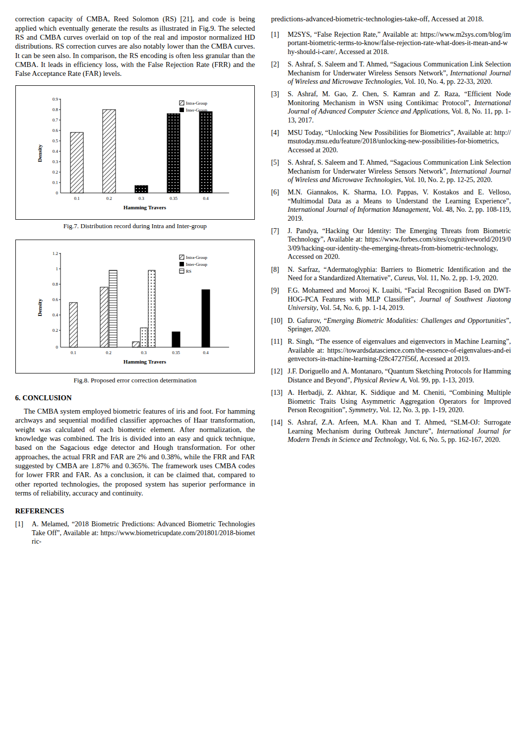correction capacity of CMBA, Reed Solomon (RS) [21], and code is being applied which eventually generate the results as illustrated in Fig.9. The selected RS and CMBA curves overlaid on top of the real and impostor normalized HD distributions. RS correction curves are also notably lower than the CMBA curves. It can be seen also. In comparison, the RS encoding is often less granular than the CMBA. It leads in efficiency loss, with the False Rejection Rate (FRR) and the False Acceptance Rate (FAR) levels.
0.9 0.8 0.7 0.6 0.5 0.4 0.3 0.2 0.1 0 0.1 0.2 0.3 0.35 0.4 Hamming Travers Density Intra-Group Inter-Group
Fig.7. Distribution record during Intra and Inter-group
1.2 1 0.8 0.6 0.4 0.2 0 0.1 0.2 0.3 0.35 0.4 Hamming Travers Density Intra-Group Inter-Group RS
Fig.8. Proposed error correction determination
6. Conclusion
The CMBA system employed biometric features of iris and foot. For hamming archways and sequential modified classifier approaches of Haar transformation, weight was calculated of each biometric element. After normalization, the knowledge was combined. The Iris is divided into an easy and quick technique, based on the Sagacious edge detector and Hough transformation. For other approaches, the actual FRR and FAR are 2% and 0.38%, while the FRR and FAR suggested by CMBA are 1.87% and 0.365%. The framework uses CMBA codes for lower FRR and FAR. As a conclusion, it can be claimed that, compared to other reported technologies, the proposed system has superior performance in terms of reliability, accuracy and continuity.
References
A. Melamed, “2018 Biometric Predictions: Advanced Biometric Technologies Take Off”, Available at: https://www.biometricupdate.com/201801/2018-biometric-
predictions-advanced-biometric-technologies-take-off, Accessed at 2018.
M2SYS, “False Rejection Rate,” Available at: https://www.m2sys.com/blog/important-biometric-terms-to-know/false-rejection-rate-what-does-it-mean-and-why-should-i-care/, Accessed at 2018.
S. Ashraf, S. Saleem and T. Ahmed, “Sagacious Communication Link Selection Mechanism for Underwater Wireless Sensors Network”, International Journal of Wireless and Microwave Technologies, Vol. 10, No. 4, pp. 22-33, 2020.
S. Ashraf, M. Gao, Z. Chen, S. Kamran and Z. Raza, “Efficient Node Monitoring Mechanism in WSN using Contikimac Protocol”, International Journal of Advanced Computer Science and Applications, Vol. 8, No. 11, pp. 1-13, 2017.
MSU Today, “Unlocking New Possibilities for Biometrics”, Available at: http://msutoday.msu.edu/feature/2018/unlocking-new-possibilities-for-biometrics, Accessed at 2020.
S. Ashraf, S. Saleem and T. Ahmed, “Sagacious Communication Link Selection Mechanism for Underwater Wireless Sensors Network”, International Journal of Wireless and Microwave Technologies, Vol. 10, No. 2, pp. 12-25, 2020.
M.N. Giannakos, K. Sharma, I.O. Pappas, V. Kostakos and E. Velloso, “Multimodal Data as a Means to Understand the Learning Experience”, International Journal of Information Management, Vol. 48, No. 2, pp. 108-119, 2019.
J. Pandya, “Hacking Our Identity: The Emerging Threats from Biometric Technology”, Available at: https://www.forbes.com/sites/cognitiveworld/2019/03/09/hacking-our-identity-the-emerging-threats-from-biometric-technology, Accessed on 2020.
N. Sarfraz, “Adermatoglyphia: Barriers to Biometric Identification and the Need for a Standardized Alternative”, Cureus, Vol. 11, No. 2, pp. 1-9, 2020.
F.G. Mohameed and Morooj K. Luaibi, “Facial Recognition Based on DWT-HOG-PCA Features with MLP Classifier”, Journal of Southwest Jiaotong University, Vol. 54, No. 6, pp. 1-14, 2019.
D. Gafurov, “Emerging Biometric Modalities: Challenges and Opportunities”, Springer, 2020.
R. Singh, “The essence of eigenvalues and eigenvectors in Machine Learning”, Available at: https://towardsdatascience.com/the-essence-of-eigenvalues-and-eigenvectors-in-machine-learning-f28c4727f56f, Accessed at 2019.
J.F. Doriguello and A. Montanaro, “Quantum Sketching Protocols for Hamming Distance and Beyond”, Physical Review A, Vol. 99, pp. 1-13, 2019.
A. Herbadji, Z. Akhtar, K. Siddique and M. Cheniti, “Combining Multiple Biometric Traits Using Asymmetric Aggregation Operators for Improved Person Recognition”, Symmetry, Vol. 12, No. 3, pp. 1-19, 2020.
S. Ashraf, Z.A. Arfeen, M.A. Khan and T. Ahmed, “SLM-OJ: Surrogate Learning Mechanism during Outbreak Juncture”, International Journal for Modern Trends in Science and Technology, Vol. 6, No. 5, pp. 162-167, 2020.